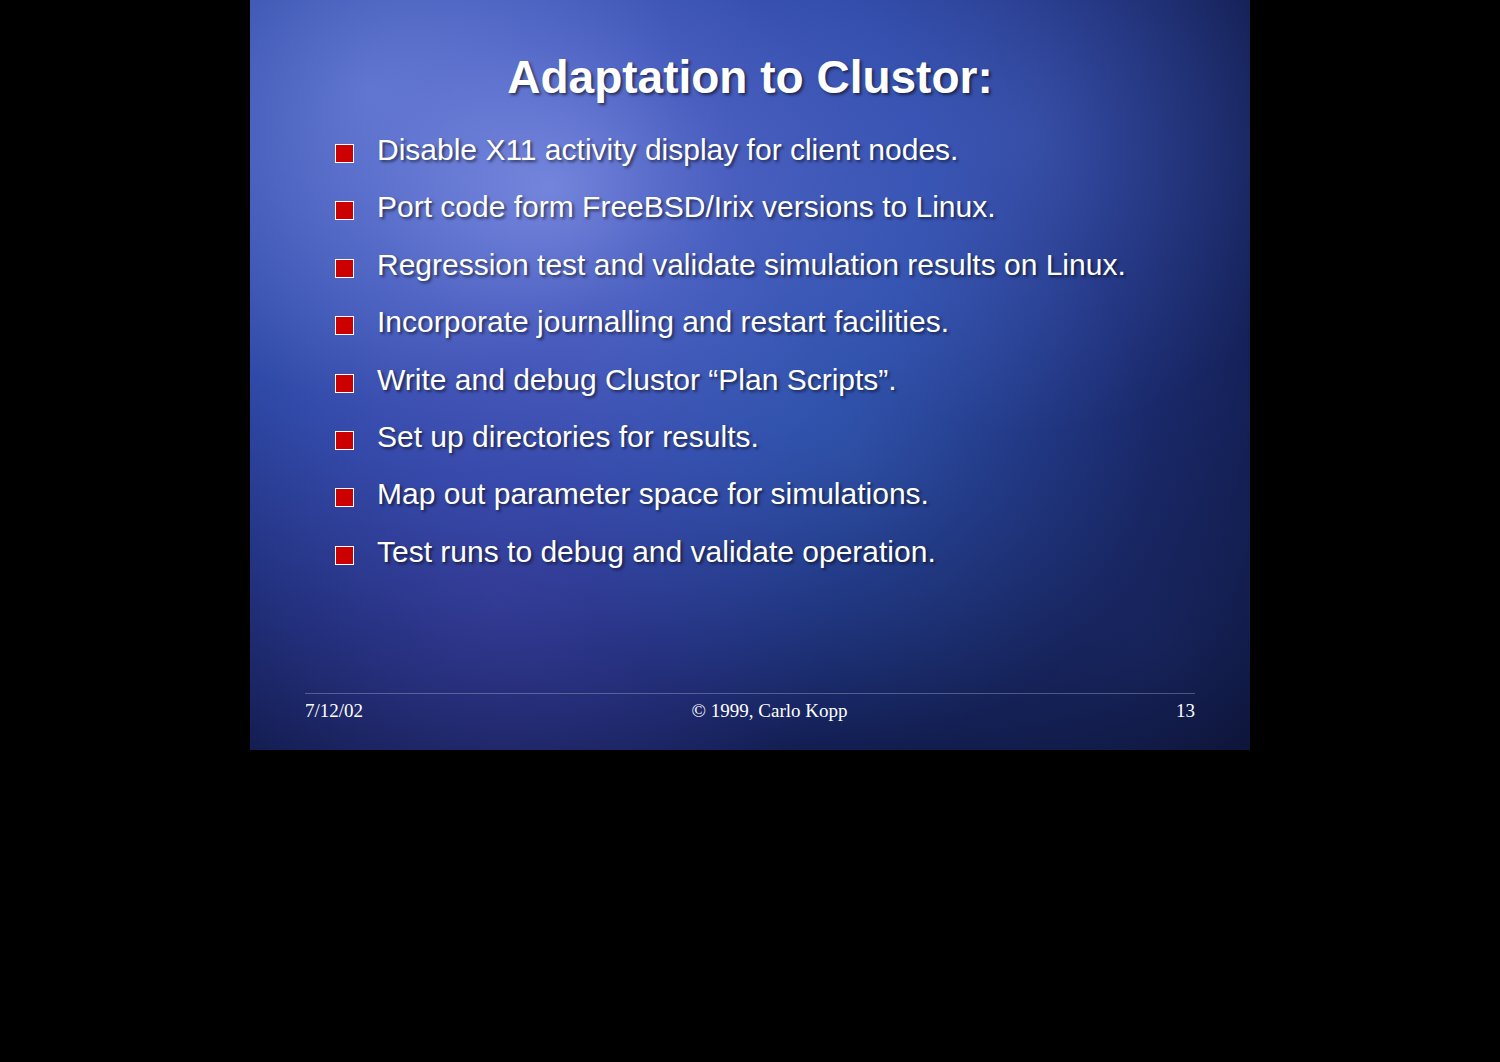Adaptation to Clustor:
Disable X11 activity display for client nodes.
Port code form FreeBSD/Irix versions to Linux.
Regression test and validate simulation results on Linux.
Incorporate journalling and restart facilities.
Write and debug Clustor “Plan Scripts”.
Set up directories for results.
Map out parameter space for simulations.
Test runs to debug and validate operation.
7/12/02 © 1999, Carlo Kopp 13